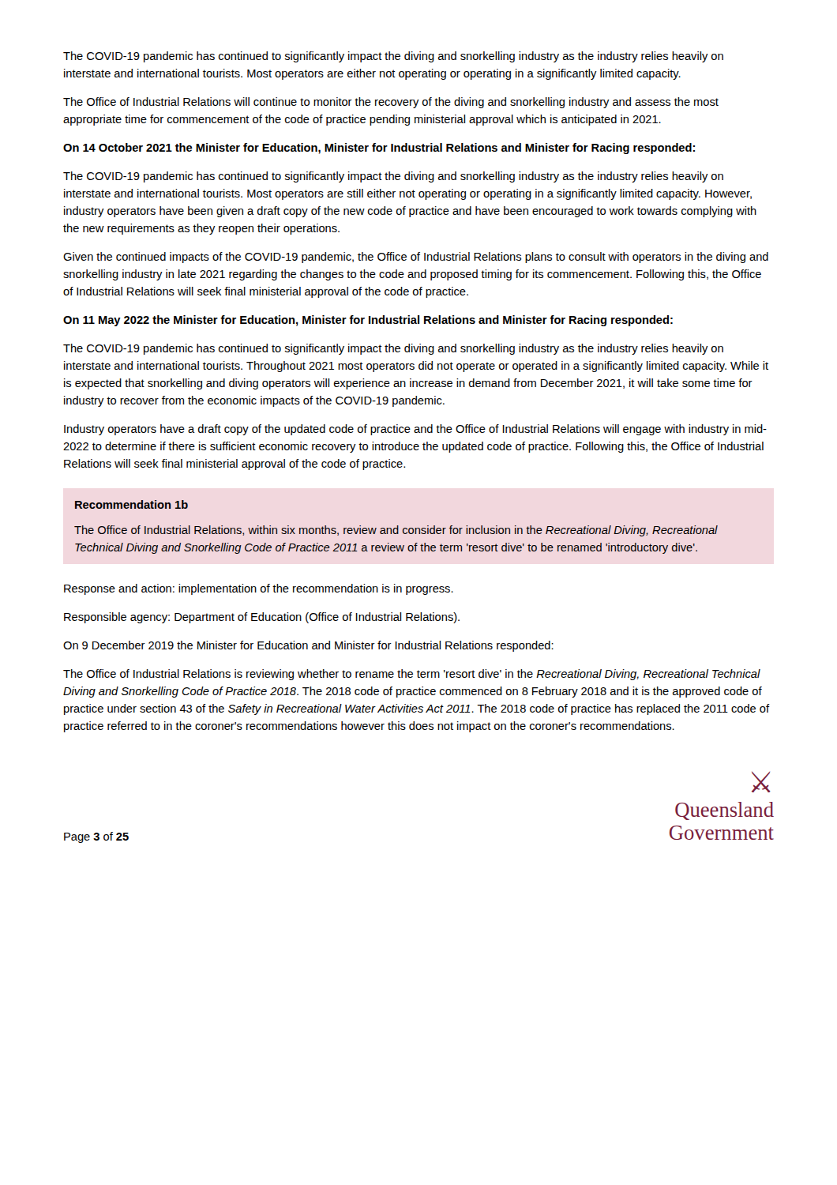The COVID-19 pandemic has continued to significantly impact the diving and snorkelling industry as the industry relies heavily on interstate and international tourists. Most operators are either not operating or operating in a significantly limited capacity.
The Office of Industrial Relations will continue to monitor the recovery of the diving and snorkelling industry and assess the most appropriate time for commencement of the code of practice pending ministerial approval which is anticipated in 2021.
On 14 October 2021 the Minister for Education, Minister for Industrial Relations and Minister for Racing responded:
The COVID-19 pandemic has continued to significantly impact the diving and snorkelling industry as the industry relies heavily on interstate and international tourists. Most operators are still either not operating or operating in a significantly limited capacity. However, industry operators have been given a draft copy of the new code of practice and have been encouraged to work towards complying with the new requirements as they reopen their operations.
Given the continued impacts of the COVID-19 pandemic, the Office of Industrial Relations plans to consult with operators in the diving and snorkelling industry in late 2021 regarding the changes to the code and proposed timing for its commencement. Following this, the Office of Industrial Relations will seek final ministerial approval of the code of practice.
On 11 May 2022 the Minister for Education, Minister for Industrial Relations and Minister for Racing responded:
The COVID-19 pandemic has continued to significantly impact the diving and snorkelling industry as the industry relies heavily on interstate and international tourists. Throughout 2021 most operators did not operate or operated in a significantly limited capacity. While it is expected that snorkelling and diving operators will experience an increase in demand from December 2021, it will take some time for industry to recover from the economic impacts of the COVID-19 pandemic.
Industry operators have a draft copy of the updated code of practice and the Office of Industrial Relations will engage with industry in mid-2022 to determine if there is sufficient economic recovery to introduce the updated code of practice. Following this, the Office of Industrial Relations will seek final ministerial approval of the code of practice.
Recommendation 1b
The Office of Industrial Relations, within six months, review and consider for inclusion in the Recreational Diving, Recreational Technical Diving and Snorkelling Code of Practice 2011 a review of the term 'resort dive' to be renamed 'introductory dive'.
Response and action: implementation of the recommendation is in progress.
Responsible agency: Department of Education (Office of Industrial Relations).
On 9 December 2019 the Minister for Education and Minister for Industrial Relations responded:
The Office of Industrial Relations is reviewing whether to rename the term 'resort dive' in the Recreational Diving, Recreational Technical Diving and Snorkelling Code of Practice 2018. The 2018 code of practice commenced on 8 February 2018 and it is the approved code of practice under section 43 of the Safety in Recreational Water Activities Act 2011. The 2018 code of practice has replaced the 2011 code of practice referred to in the coroner's recommendations however this does not impact on the coroner's recommendations.
Page 3 of 25
⚔ Queensland Government